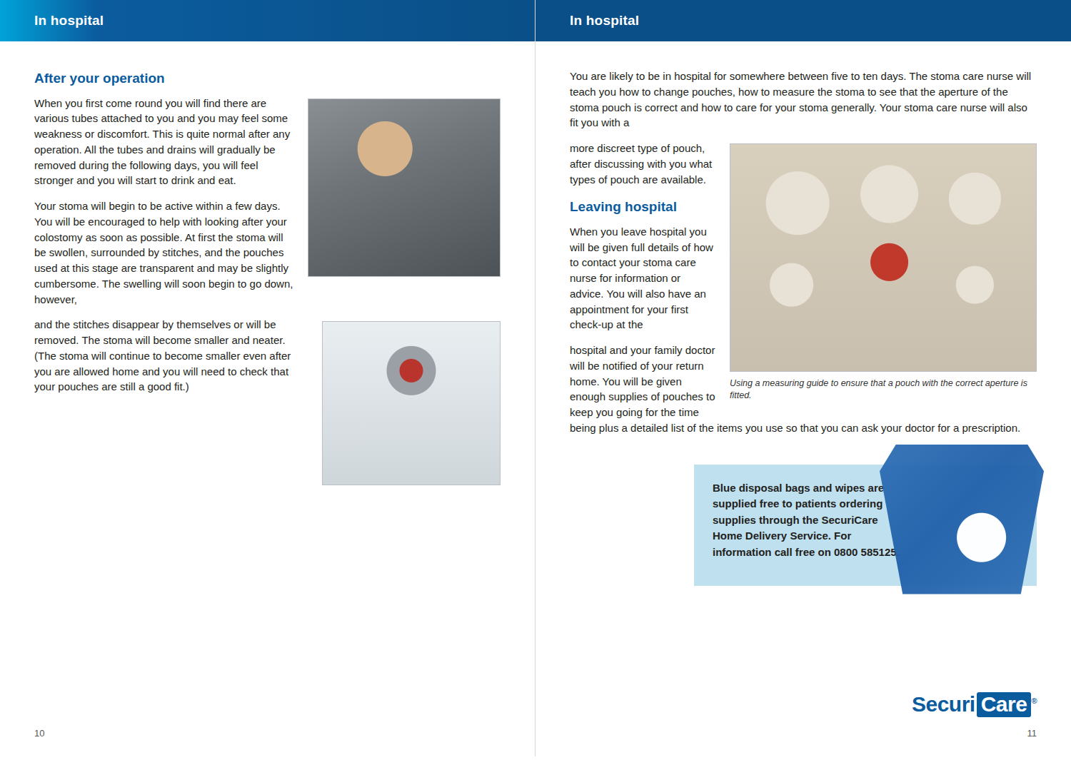In hospital
In hospital
After your operation
When you first come round you will find there are various tubes attached to you and you may feel some weakness or discomfort. This is quite normal after any operation. All the tubes and drains will gradually be removed during the following days, you will feel stronger and you will start to drink and eat.
Your stoma will begin to be active within a few days. You will be encouraged to help with looking after your colostomy as soon as possible. At first the stoma will be swollen, surrounded by stitches, and the pouches used at this stage are transparent and may be slightly cumbersome. The swelling will soon begin to go down, however,
and the stitches disappear by themselves or will be removed. The stoma will become smaller and neater. (The stoma will continue to become smaller even after you are allowed home and you will need to check that your pouches are still a good fit.)
10
You are likely to be in hospital for somewhere between five to ten days. The stoma care nurse will teach you how to change pouches, how to measure the stoma to see that the aperture of the stoma pouch is correct and how to care for your stoma generally. Your stoma care nurse will also fit you with a
more discreet type of pouch, after discussing with you what types of pouch are available.
Leaving hospital
When you leave hospital you will be given full details of how to contact your stoma care nurse for information or advice. You will also have an appointment for your first check-up at the
Using a measuring guide to ensure that a pouch with the correct aperture is fitted.
hospital and your family doctor will be notified of your return home. You will be given enough supplies of pouches to keep you going for the time being plus a detailed list of the items you use so that you can ask your doctor for a prescription.
Blue disposal bags and wipes are supplied free to patients ordering supplies through the SecuriCare Home Delivery Service. For information call free on 0800 585125.
SecuriCare®
11